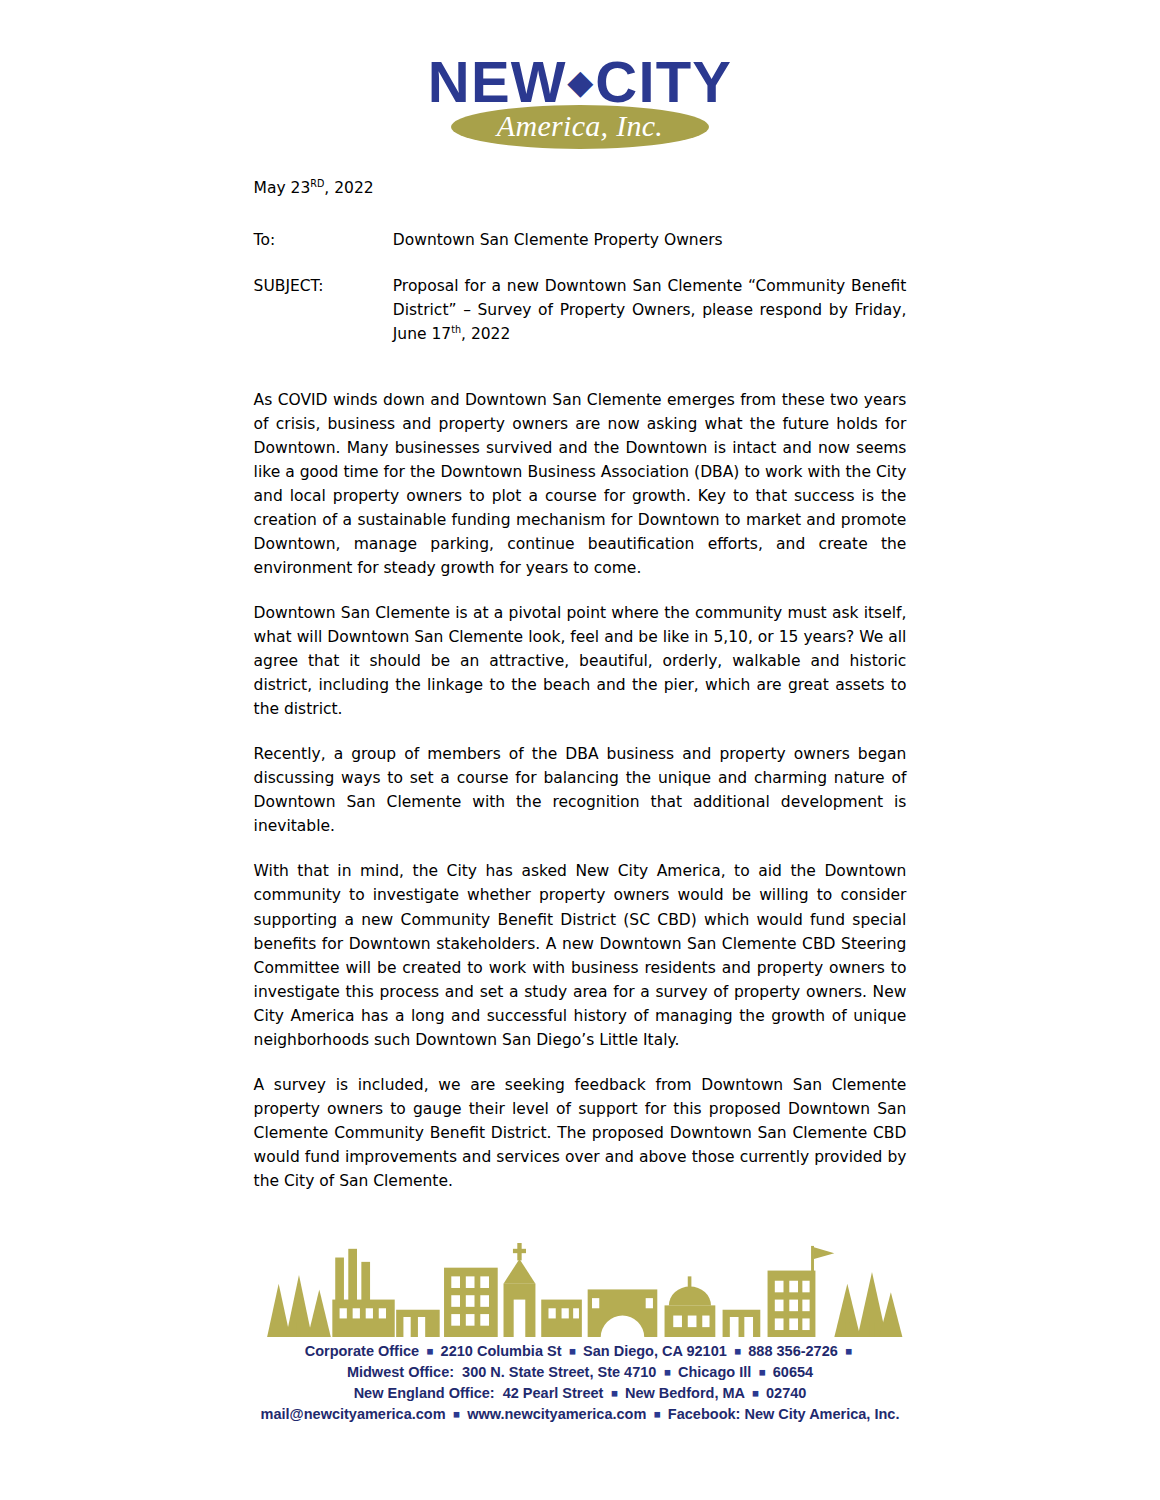NEW◆CITY
America, Inc.
May 23RD, 2022
To:
Downtown San Clemente Property Owners
SUBJECT:
Proposal for a new Downtown San Clemente “Community Benefit District” – Survey of Property Owners, please respond by Friday, June 17th, 2022
As COVID winds down and Downtown San Clemente emerges from these two years of crisis, business and property owners are now asking what the future holds for Downtown. Many businesses survived and the Downtown is intact and now seems like a good time for the Downtown Business Association (DBA) to work with the City and local property owners to plot a course for growth. Key to that success is the creation of a sustainable funding mechanism for Downtown to market and promote Downtown, manage parking, continue beautification efforts, and create the environment for steady growth for years to come.
Downtown San Clemente is at a pivotal point where the community must ask itself, what will Downtown San Clemente look, feel and be like in 5,10, or 15 years? We all agree that it should be an attractive, beautiful, orderly, walkable and historic district, including the linkage to the beach and the pier, which are great assets to the district.
Recently, a group of members of the DBA business and property owners began discussing ways to set a course for balancing the unique and charming nature of Downtown San Clemente with the recognition that additional development is inevitable.
With that in mind, the City has asked New City America, to aid the Downtown community to investigate whether property owners would be willing to consider supporting a new Community Benefit District (SC CBD) which would fund special benefits for Downtown stakeholders. A new Downtown San Clemente CBD Steering Committee will be created to work with business residents and property owners to investigate this process and set a study area for a survey of property owners. New City America has a long and successful history of managing the growth of unique neighborhoods such Downtown San Diego’s Little Italy.
A survey is included, we are seeking feedback from Downtown San Clemente property owners to gauge their level of support for this proposed Downtown San Clemente Community Benefit District. The proposed Downtown San Clemente CBD would fund improvements and services over and above those currently provided by the City of San Clemente.
Corporate Office ■ 2210 Columbia St ■ San Diego, CA 92101 ■ 888 356-2726 ■
Midwest Office: 300 N. State Street, Ste 4710 ■ Chicago Ill ■ 60654
New England Office: 42 Pearl Street ■ New Bedford, MA ■ 02740
mail@newcityamerica.com ■ www.newcityamerica.com ■ Facebook: New City America, Inc.